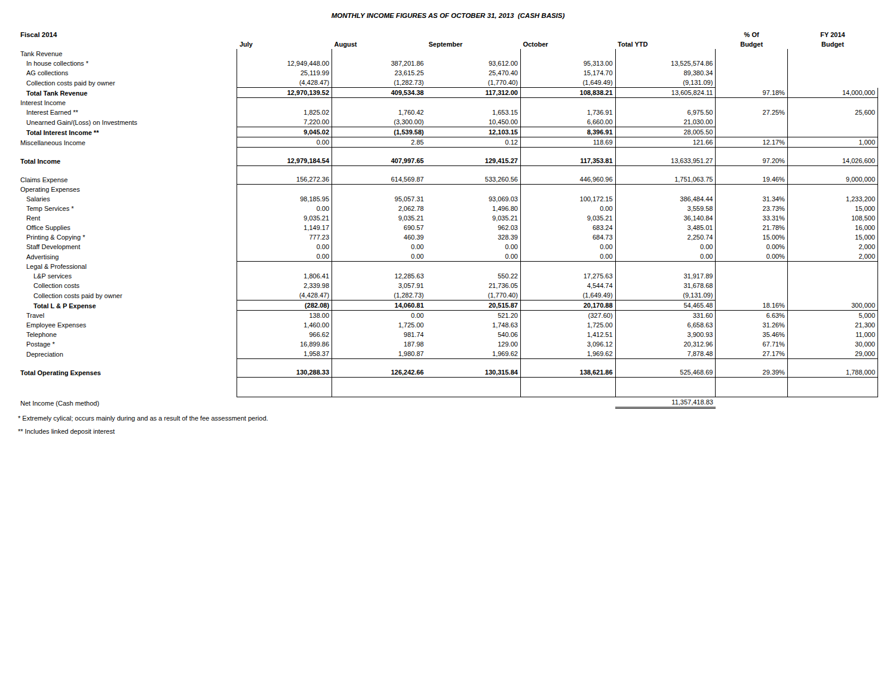MONTHLY INCOME FIGURES AS OF OCTOBER 31, 2013 (CASH BASIS)
| Fiscal 2014 | | | | | | % Of | FY 2014 |
| | July | August | September | October | Total YTD | Budget | Budget |
| Tank Revenue | | | | | | | |
| In house collections * | 12,949,448.00 | 387,201.86 | 93,612.00 | 95,313.00 | 13,525,574.86 | | |
| AG collections | 25,119.99 | 23,615.25 | 25,470.40 | 15,174.70 | 89,380.34 | | |
| Collection costs paid by owner | (4,428.47) | (1,282.73) | (1,770.40) | (1,649.49) | (9,131.09) | | |
| Total Tank Revenue | 12,970,139.52 | 409,534.38 | 117,312.00 | 108,838.21 | 13,605,824.11 | 97.18% | 14,000,000 |
| Interest Income | | | | | | | |
| Interest Earned ** | 1,825.02 | 1,760.42 | 1,653.15 | 1,736.91 | 6,975.50 | 27.25% | 25,600 |
| Unearned Gain/(Loss) on Investments | 7,220.00 | (3,300.00) | 10,450.00 | 6,660.00 | 21,030.00 | | |
| Total Interest Income ** | 9,045.02 | (1,539.58) | 12,103.15 | 8,396.91 | 28,005.50 | | |
| Miscellaneous Income | 0.00 | 2.85 | 0.12 | 118.69 | 121.66 | 12.17% | 1,000 |
| Total Income | 12,979,184.54 | 407,997.65 | 129,415.27 | 117,353.81 | 13,633,951.27 | 97.20% | 14,026,600 |
| Claims Expense | 156,272.36 | 614,569.87 | 533,260.56 | 446,960.96 | 1,751,063.75 | 19.46% | 9,000,000 |
| Operating Expenses | | | | | | | |
| Salaries | 98,185.95 | 95,057.31 | 93,069.03 | 100,172.15 | 386,484.44 | 31.34% | 1,233,200 |
| Temp Services * | 0.00 | 2,062.78 | 1,496.80 | 0.00 | 3,559.58 | 23.73% | 15,000 |
| Rent | 9,035.21 | 9,035.21 | 9,035.21 | 9,035.21 | 36,140.84 | 33.31% | 108,500 |
| Office Supplies | 1,149.17 | 690.57 | 962.03 | 683.24 | 3,485.01 | 21.78% | 16,000 |
| Printing & Copying * | 777.23 | 460.39 | 328.39 | 684.73 | 2,250.74 | 15.00% | 15,000 |
| Staff Development | 0.00 | 0.00 | 0.00 | 0.00 | 0.00 | 0.00% | 2,000 |
| Advertising | 0.00 | 0.00 | 0.00 | 0.00 | 0.00 | 0.00% | 2,000 |
| Legal & Professional | | | | | | | |
| L&P services | 1,806.41 | 12,285.63 | 550.22 | 17,275.63 | 31,917.89 | | |
| Collection costs | 2,339.98 | 3,057.91 | 21,736.05 | 4,544.74 | 31,678.68 | | |
| Collection costs paid by owner | (4,428.47) | (1,282.73) | (1,770.40) | (1,649.49) | (9,131.09) | | |
| Total L & P Expense | (282.08) | 14,060.81 | 20,515.87 | 20,170.88 | 54,465.48 | 18.16% | 300,000 |
| Travel | 138.00 | 0.00 | 521.20 | (327.60) | 331.60 | 6.63% | 5,000 |
| Employee Expenses | 1,460.00 | 1,725.00 | 1,748.63 | 1,725.00 | 6,658.63 | 31.26% | 21,300 |
| Telephone | 966.62 | 981.74 | 540.06 | 1,412.51 | 3,900.93 | 35.46% | 11,000 |
| Postage * | 16,899.86 | 187.98 | 129.00 | 3,096.12 | 20,312.96 | 67.71% | 30,000 |
| Depreciation | 1,958.37 | 1,980.87 | 1,969.62 | 1,969.62 | 7,878.48 | 27.17% | 29,000 |
| Total Operating Expenses | 130,288.33 | 126,242.66 | 130,315.84 | 138,621.86 | 525,468.69 | 29.39% | 1,788,000 |
| Net Income (Cash method) | | | | | 11,357,418.83 | | |
* Extremely cylical; occurs mainly during and as a result of the fee assessment period.
** Includes linked deposit interest